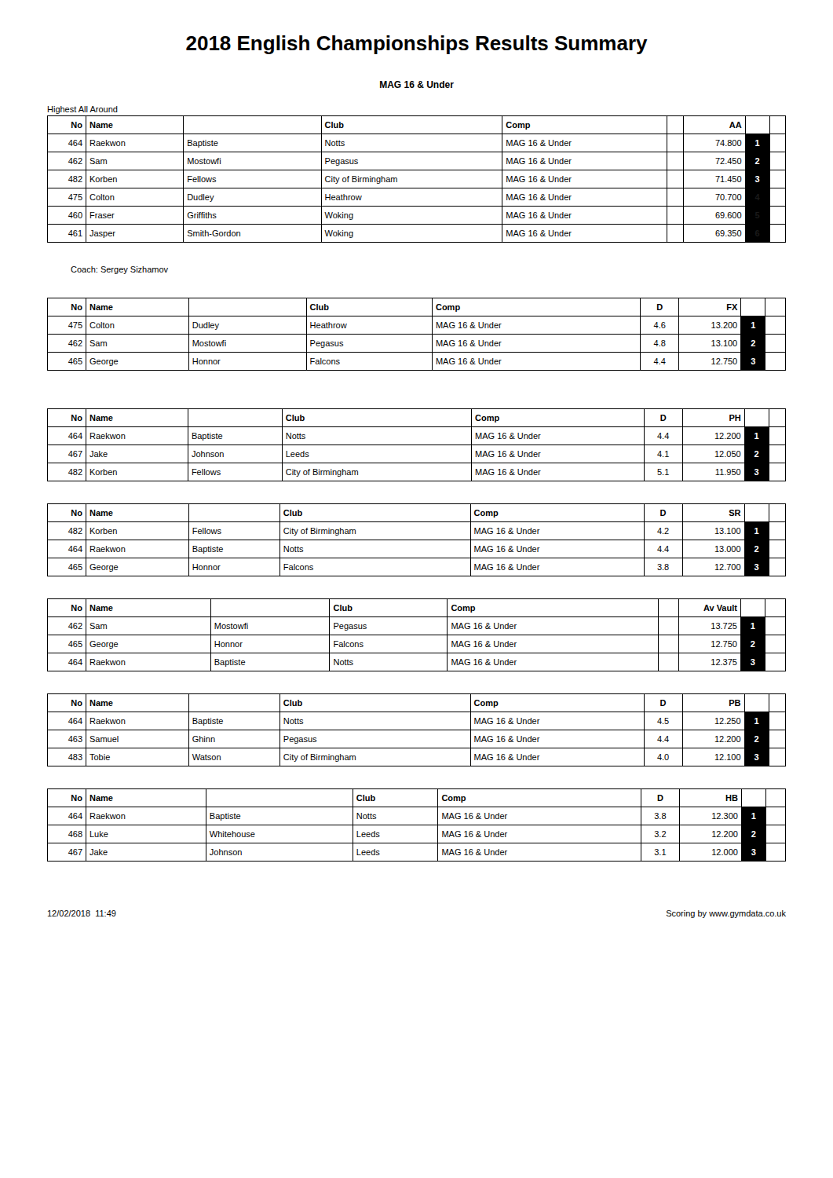2018 English Championships Results Summary
MAG 16 & Under
Highest All Around
| No | Name | | Club | Comp | | AA | | |
| --- | --- | --- | --- | --- | --- | --- | --- | --- |
| 464 | Raekwon | Baptiste | Notts | MAG 16 & Under | | 74.800 | 1 | |
| 462 | Sam | Mostowfi | Pegasus | MAG 16 & Under | | 72.450 | 2 | |
| 482 | Korben | Fellows | City of Birmingham | MAG 16 & Under | | 71.450 | 3 | |
| 475 | Colton | Dudley | Heathrow | MAG 16 & Under | | 70.700 | 4 | |
| 460 | Fraser | Griffiths | Woking | MAG 16 & Under | | 69.600 | 5 | |
| 461 | Jasper | Smith-Gordon | Woking | MAG 16 & Under | | 69.350 | 6 | |
Coach: Sergey Sizhamov
| No | Name | | Club | Comp | D | FX | | |
| --- | --- | --- | --- | --- | --- | --- | --- | --- |
| 475 | Colton | Dudley | Heathrow | MAG 16 & Under | 4.6 | 13.200 | 1 | |
| 462 | Sam | Mostowfi | Pegasus | MAG 16 & Under | 4.8 | 13.100 | 2 | |
| 465 | George | Honnor | Falcons | MAG 16 & Under | 4.4 | 12.750 | 3 | |
| No | Name | | Club | Comp | D | PH | | |
| --- | --- | --- | --- | --- | --- | --- | --- | --- |
| 464 | Raekwon | Baptiste | Notts | MAG 16 & Under | 4.4 | 12.200 | 1 | |
| 467 | Jake | Johnson | Leeds | MAG 16 & Under | 4.1 | 12.050 | 2 | |
| 482 | Korben | Fellows | City of Birmingham | MAG 16 & Under | 5.1 | 11.950 | 3 | |
| No | Name | | Club | Comp | D | SR | | |
| --- | --- | --- | --- | --- | --- | --- | --- | --- |
| 482 | Korben | Fellows | City of Birmingham | MAG 16 & Under | 4.2 | 13.100 | 1 | |
| 464 | Raekwon | Baptiste | Notts | MAG 16 & Under | 4.4 | 13.000 | 2 | |
| 465 | George | Honnor | Falcons | MAG 16 & Under | 3.8 | 12.700 | 3 | |
| No | Name | | Club | Comp | | Av Vault | | |
| --- | --- | --- | --- | --- | --- | --- | --- | --- |
| 462 | Sam | Mostowfi | Pegasus | MAG 16 & Under | | 13.725 | 1 | |
| 465 | George | Honnor | Falcons | MAG 16 & Under | | 12.750 | 2 | |
| 464 | Raekwon | Baptiste | Notts | MAG 16 & Under | | 12.375 | 3 | |
| No | Name | | Club | Comp | D | PB | | |
| --- | --- | --- | --- | --- | --- | --- | --- | --- |
| 464 | Raekwon | Baptiste | Notts | MAG 16 & Under | 4.5 | 12.250 | 1 | |
| 463 | Samuel | Ghinn | Pegasus | MAG 16 & Under | 4.4 | 12.200 | 2 | |
| 483 | Tobie | Watson | City of Birmingham | MAG 16 & Under | 4.0 | 12.100 | 3 | |
| No | Name | | Club | Comp | D | HB | | |
| --- | --- | --- | --- | --- | --- | --- | --- | --- |
| 464 | Raekwon | Baptiste | Notts | MAG 16 & Under | 3.8 | 12.300 | 1 | |
| 468 | Luke | Whitehouse | Leeds | MAG 16 & Under | 3.2 | 12.200 | 2 | |
| 467 | Jake | Johnson | Leeds | MAG 16 & Under | 3.1 | 12.000 | 3 | |
12/02/2018 11:49 Scoring by www.gymdata.co.uk